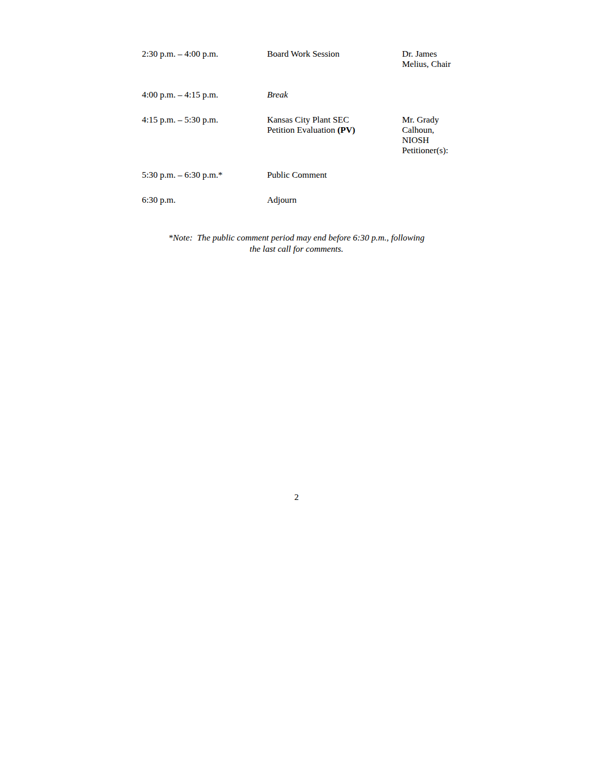| 2:30 p.m. – 4:00 p.m. | Board Work Session | Dr. James Melius, Chair |
| 4:00 p.m. – 4:15 p.m. | Break | |
| 4:15 p.m. – 5:30 p.m. | Kansas City Plant SEC Petition Evaluation (PV) | Mr. Grady Calhoun, NIOSH Petitioner(s): |
| 5:30 p.m. – 6:30 p.m.* | Public Comment | |
| 6:30 p.m. | Adjourn | |
*Note: The public comment period may end before 6:30 p.m., following the last call for comments.
2